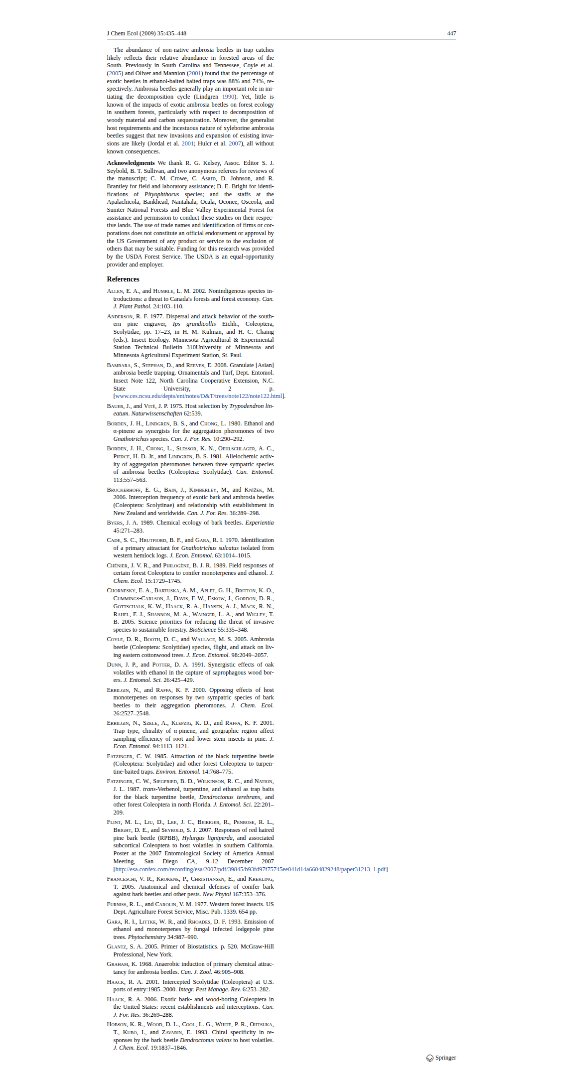J Chem Ecol (2009) 35:435–448
447
The abundance of non-native ambrosia beetles in trap catches likely reflects their relative abundance in forested areas of the South. Previously in South Carolina and Tennessee, Coyle et al. (2005) and Oliver and Mannion (2001) found that the percentage of exotic beetles in ethanol-baited baited traps was 88% and 74%, respectively. Ambrosia beetles generally play an important role in initiating the decomposition cycle (Lindgren 1990). Yet, little is known of the impacts of exotic ambrosia beetles on forest ecology in southern forests, particularly with respect to decomposition of woody material and carbon sequestration. Moreover, the generalist host requirements and the incestuous nature of xyleborine ambrosia beetles suggest that new invasions and expansion of existing invasions are likely (Jordal et al. 2001; Hulcr et al. 2007), all without known consequences.
Acknowledgments We thank R. G. Kelsey, Assoc. Editor S. J. Seybold, B. T. Sullivan, and two anonymous referees for reviews of the manuscript; C. M. Crowe, C. Asaro, D. Johnson, and R. Brantley for field and laboratory assistance; D. E. Bright for identifications of Pityophthorus species; and the staffs at the Apalachicola, Bankhead, Nantahala, Ocala, Oconee, Osceola, and Sumter National Forests and Blue Valley Experimental Forest for assistance and permission to conduct these studies on their respective lands. The use of trade names and identification of firms or corporations does not constitute an official endorsement or approval by the US Government of any product or service to the exclusion of others that may be suitable. Funding for this research was provided by the USDA Forest Service. The USDA is an equal-opportunity provider and employer.
References
Allen, E. A., and Humble, L. M. 2002. Nonindigenous species introductions: a threat to Canada's forests and forest economy. Can. J. Plant Pathol. 24:103–110.
Anderson, R. F. 1977. Dispersal and attack behavior of the southern pine engraver, Ips grandicollis Eichh., Coleoptera, Scolytidae, pp. 17–23, in H. M. Kulman, and H. C. Chaing (eds.). Insect Ecology. Minnesota Agricultural & Experimental Station Technical Bulletin 310University of Minnesota and Minnesota Agricultural Experiment Station, St. Paul.
Bambara, S., Stephan, D., and Reeves, E. 2008. Granulate [Asian] ambrosia beetle trapping. Ornamentals and Turf, Dept. Entomol. Insect Note 122, North Carolina Cooperative Extension, N.C. State University, 2 p. [www.ces.ncsu.edu/depts/ent/notes/O&T/trees/note122/note122.html].
Bauer, J., and Vité, J. P. 1975. Host selection by Trypodendron lineatum. Naturwissenschaften 62:539.
Borden, J. H., Lindgren, B. S., and Chong, L. 1980. Ethanol and α-pinene as synergists for the aggregation pheromones of two Gnathotrichus species. Can. J. For. Res. 10:290–292.
Borden, J. H., Chong, L., Slessor, K. N., Oehlschlager, A. C., Pierce, H. D. Jr., and Lindgren, B. S. 1981. Allelochemic activity of aggregation pheromones between three sympatric species of ambrosia beetles (Coleoptera: Scolytidae). Can. Entomol. 113:557–563.
Brockerhoff, E. G., Bain, J., Kimberley, M., and Knížek, M. 2006. Interception frequency of exotic bark and ambrosia beetles (Coleoptera: Scolytinae) and relationship with establishment in New Zealand and worldwide. Can. J. For. Res. 36:289–298.
Byers, J. A. 1989. Chemical ecology of bark beetles. Experientia 45:271–283.
Cade, S. C., Hrutfiord, B. F., and Gara, R. I. 1970. Identification of a primary attractant for Gnathotrichus sulcatus isolated from western hemlock logs. J. Econ. Entomol. 63:1014–1015.
Chénier, J. V. R., and Philogène, B. J. R. 1989. Field responses of certain forest Coleoptera to conifer monoterpenes and ethanol. J. Chem. Ecol. 15:1729–1745.
Chornesky, E. A., Bartuska, A. M., Aplet, G. H., Britton, K. O., Cummings-Carlson, J., Davis, F. W., Eskow, J., Gordon, D. R., Gottschalk, K. W., Haack, R. A., Hansen, A. J., Mack, R. N., Rahel, F. J., Shannon, M. A., Wainger, L. A., and Wigley, T. B. 2005. Science priorities for reducing the threat of invasive species to sustainable forestry. BioScience 55:335–348.
Coyle, D. R., Booth, D. C., and Wallace, M. S. 2005. Ambrosia beetle (Coleoptera: Scolytidae) species, flight, and attack on living eastern cottonwood trees. J. Econ. Entomol. 98:2049–2057.
Dunn, J. P., and Potter, D. A. 1991. Synergistic effects of oak volatiles with ethanol in the capture of saprophagous wood borers. J. Entomol. Sci. 26:425–429.
Erbilgin, N., and Raffa, K. F. 2000. Opposing effects of host monoterpenes on responses by two sympatric species of bark beetles to their aggregation pheromones. J. Chem. Ecol. 26:2527–2548.
Erbilgin, N., Szele, A., Klepzig, K. D., and Raffa, K. F. 2001. Trap type, chirality of α-pinene, and geographic region affect sampling efficiency of root and lower stem insects in pine. J. Econ. Entomol. 94:1113–1121.
Fatzinger, C. W. 1985. Attraction of the black turpentine beetle (Coleoptera: Scolytidae) and other forest Coleoptera to turpentine-baited traps. Environ. Entomol. 14:768–775.
Fatzinger, C. W., Siegfried, B. D., Wilkinson, R. C., and Nation, J. L. 1987. trans-Verbenol, turpentine, and ethanol as trap baits for the black turpentine beetle, Dendroctonus terebrans, and other forest Coleoptera in north Florida. J. Entomol. Sci. 22:201–209.
Flint, M. L., Liu, D., Lee, J. C., Beiriger, R., Penrose, R. L., Bright, D. E., and Seybold, S. J. 2007. Responses of red haired pine bark beetle (RPBB), Hylurgus ligniperda, and associated subcortical Coleoptera to host volatiles in southern California. Poster at the 2007 Entomological Society of America Annual Meeting, San Diego CA, 9–12 December 2007 [http://esa.confex.com/recording/esa/2007/pdf/39845/b93fd97f75745ee041d14a6604829248/paper31213_1.pdf]
Franceschi, V. R., Krokene, P., Christiansen, E., and Krekling, T. 2005. Anatomical and chemical defenses of conifer bark against bark beetles and other pests. New Phytol 167:353–376.
Furniss, R. L., and Carolin, V. M. 1977. Western forest insects. US Dept. Agriculture Forest Service, Misc. Pub. 1339. 654 pp.
Gara, R. I., Littke, W. R., and Rhoades, D. F. 1993. Emission of ethanol and monoterpenes by fungal infected lodgepole pine trees. Phytochemistry 34:987–990.
Glantz, S. A. 2005. Primer of Biostatistics. p. 520. McGraw-Hill Professional, New York.
Graham, K. 1968. Anaerobic induction of primary chemical attractancy for ambrosia beetles. Can. J. Zool. 46:905–908.
Haack, R. A. 2001. Intercepted Scolytidae (Coleoptera) at U.S. ports of entry:1985–2000. Integr. Pest Manage. Rev. 6:253–282.
Haack, R. A. 2006. Exotic bark- and wood-boring Coleoptera in the United States: recent establishments and interceptions. Can. J. For. Res. 36:269–288.
Hobson, K. R., Wood, D. L., Cool, L. G., White, P. R., Ohtsuka, T., Kubo, I., and Zavarin, E. 1993. Chiral specificity in responses by the bark beetle Dendroctonus valens to host volatiles. J. Chem. Ecol. 19:1837–1846.
Springer